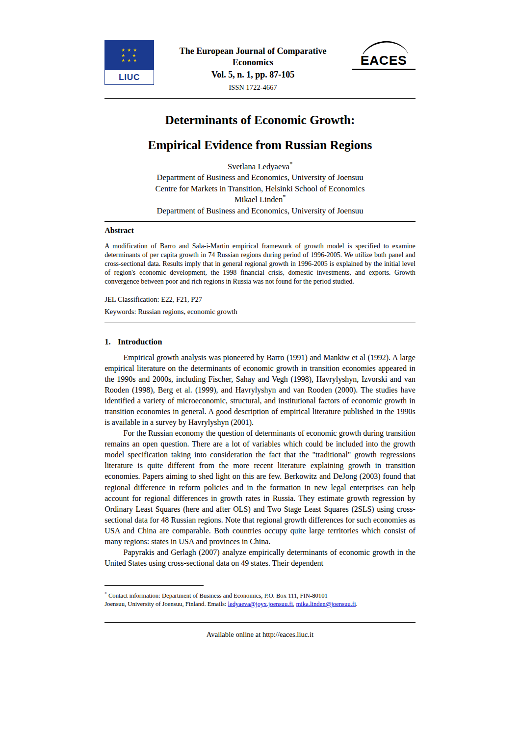★ ★ ★
★ ★
★ ★ ★
LIUC
The European Journal of Comparative Economics
Vol. 5, n. 1, pp. 87-105
ISSN 1722-4667
EACES
Determinants of Economic Growth:Empirical Evidence from Russian Regions
Svetlana Ledyaeva*
Department of Business and Economics, University of Joensuu
Centre for Markets in Transition, Helsinki School of Economics
Mikael Linden*
Department of Business and Economics, University of Joensuu
Abstract
A modification of Barro and Sala-i-Martin empirical framework of growth model is specified to examine determinants of per capita growth in 74 Russian regions during period of 1996-2005. We utilize both panel and cross-sectional data. Results imply that in general regional growth in 1996-2005 is explained by the initial level of region's economic development, the 1998 financial crisis, domestic investments, and exports. Growth convergence between poor and rich regions in Russia was not found for the period studied.
JEL Classification: E22, F21, P27
Keywords: Russian regions, economic growth
1. Introduction
Empirical growth analysis was pioneered by Barro (1991) and Mankiw et al (1992). A large empirical literature on the determinants of economic growth in transition economies appeared in the 1990s and 2000s, including Fischer, Sahay and Vegh (1998), Havrylyshyn, Izvorski and van Rooden (1998), Berg et al. (1999), and Havrylyshyn and van Rooden (2000). The studies have identified a variety of microeconomic, structural, and institutional factors of economic growth in transition economies in general. A good description of empirical literature published in the 1990s is available in a survey by Havrylyshyn (2001).
For the Russian economy the question of determinants of economic growth during transition remains an open question. There are a lot of variables which could be included into the growth model specification taking into consideration the fact that the "traditional" growth regressions literature is quite different from the more recent literature explaining growth in transition economies. Papers aiming to shed light on this are few. Berkowitz and DeJong (2003) found that regional difference in reform policies and in the formation in new legal enterprises can help account for regional differences in growth rates in Russia. They estimate growth regression by Ordinary Least Squares (here and after OLS) and Two Stage Least Squares (2SLS) using cross-sectional data for 48 Russian regions. Note that regional growth differences for such economies as USA and China are comparable. Both countries occupy quite large territories which consist of many regions: states in USA and provinces in China.
Papyrakis and Gerlagh (2007) analyze empirically determinants of economic growth in the United States using cross-sectional data on 49 states. Their dependent
* Contact information: Department of Business and Economics, P.O. Box 111, FIN-80101
Joensuu, University of Joensuu, Finland. Emails: ledyaeva@joyx.joensuu.fi, mika.linden@joensuu.fi.
Available online at http://eaces.liuc.it